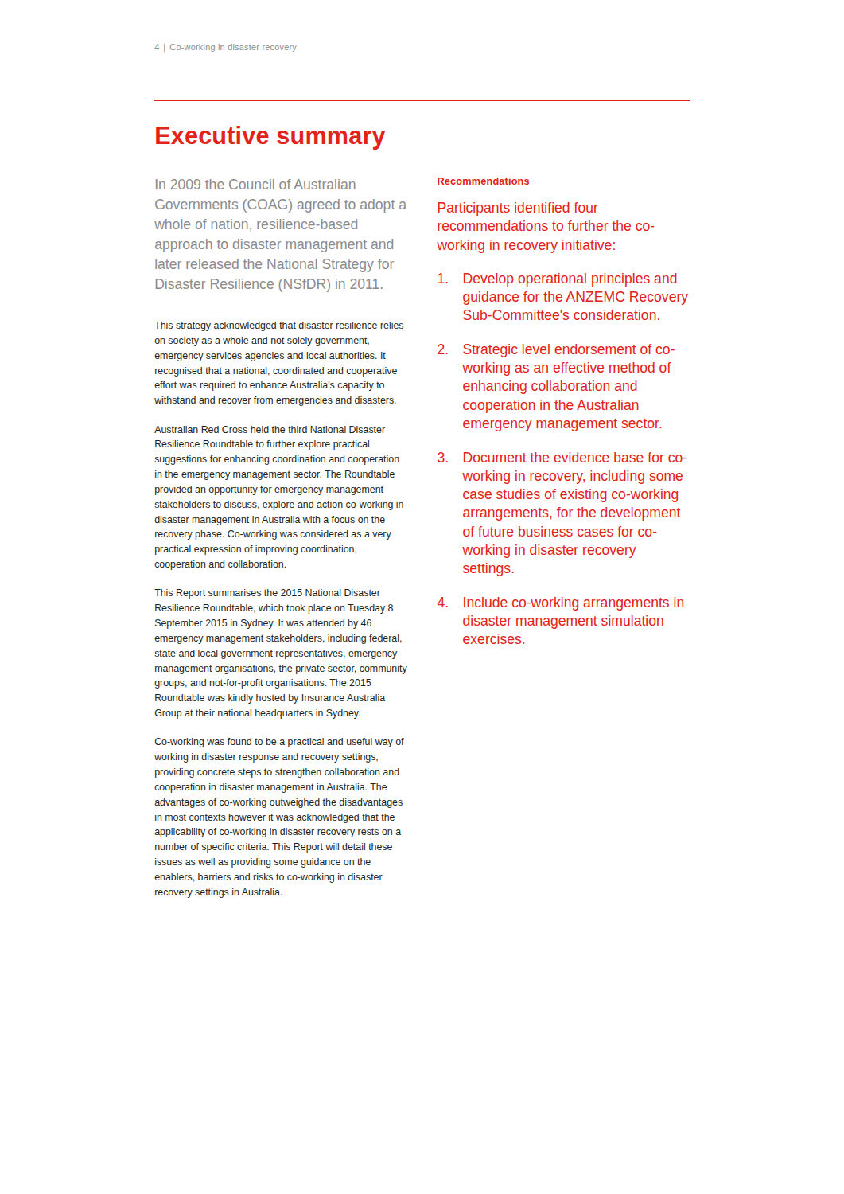4|Co-working in disaster recovery
Executive summary
In 2009 the Council of Australian Governments (COAG) agreed to adopt a whole of nation, resilience-based approach to disaster management and later released the National Strategy for Disaster Resilience (NSfDR) in 2011.
This strategy acknowledged that disaster resilience relies on society as a whole and not solely government, emergency services agencies and local authorities. It recognised that a national, coordinated and cooperative effort was required to enhance Australia's capacity to withstand and recover from emergencies and disasters.
Australian Red Cross held the third National Disaster Resilience Roundtable to further explore practical suggestions for enhancing coordination and cooperation in the emergency management sector. The Roundtable provided an opportunity for emergency management stakeholders to discuss, explore and action co-working in disaster management in Australia with a focus on the recovery phase. Co-working was considered as a very practical expression of improving coordination, cooperation and collaboration.
This Report summarises the 2015 National Disaster Resilience Roundtable, which took place on Tuesday 8 September 2015 in Sydney. It was attended by 46 emergency management stakeholders, including federal, state and local government representatives, emergency management organisations, the private sector, community groups, and not-for-profit organisations. The 2015 Roundtable was kindly hosted by Insurance Australia Group at their national headquarters in Sydney.
Co-working was found to be a practical and useful way of working in disaster response and recovery settings, providing concrete steps to strengthen collaboration and cooperation in disaster management in Australia. The advantages of co-working outweighed the disadvantages in most contexts however it was acknowledged that the applicability of co-working in disaster recovery rests on a number of specific criteria. This Report will detail these issues as well as providing some guidance on the enablers, barriers and risks to co-working in disaster recovery settings in Australia.
Recommendations
Participants identified four recommendations to further the co-working in recovery initiative:
Develop operational principles and guidance for the ANZEMC Recovery Sub-Committee's consideration.
Strategic level endorsement of co-working as an effective method of enhancing collaboration and cooperation in the Australian emergency management sector.
Document the evidence base for co-working in recovery, including some case studies of existing co-working arrangements, for the development of future business cases for co-working in disaster recovery settings.
Include co-working arrangements in disaster management simulation exercises.